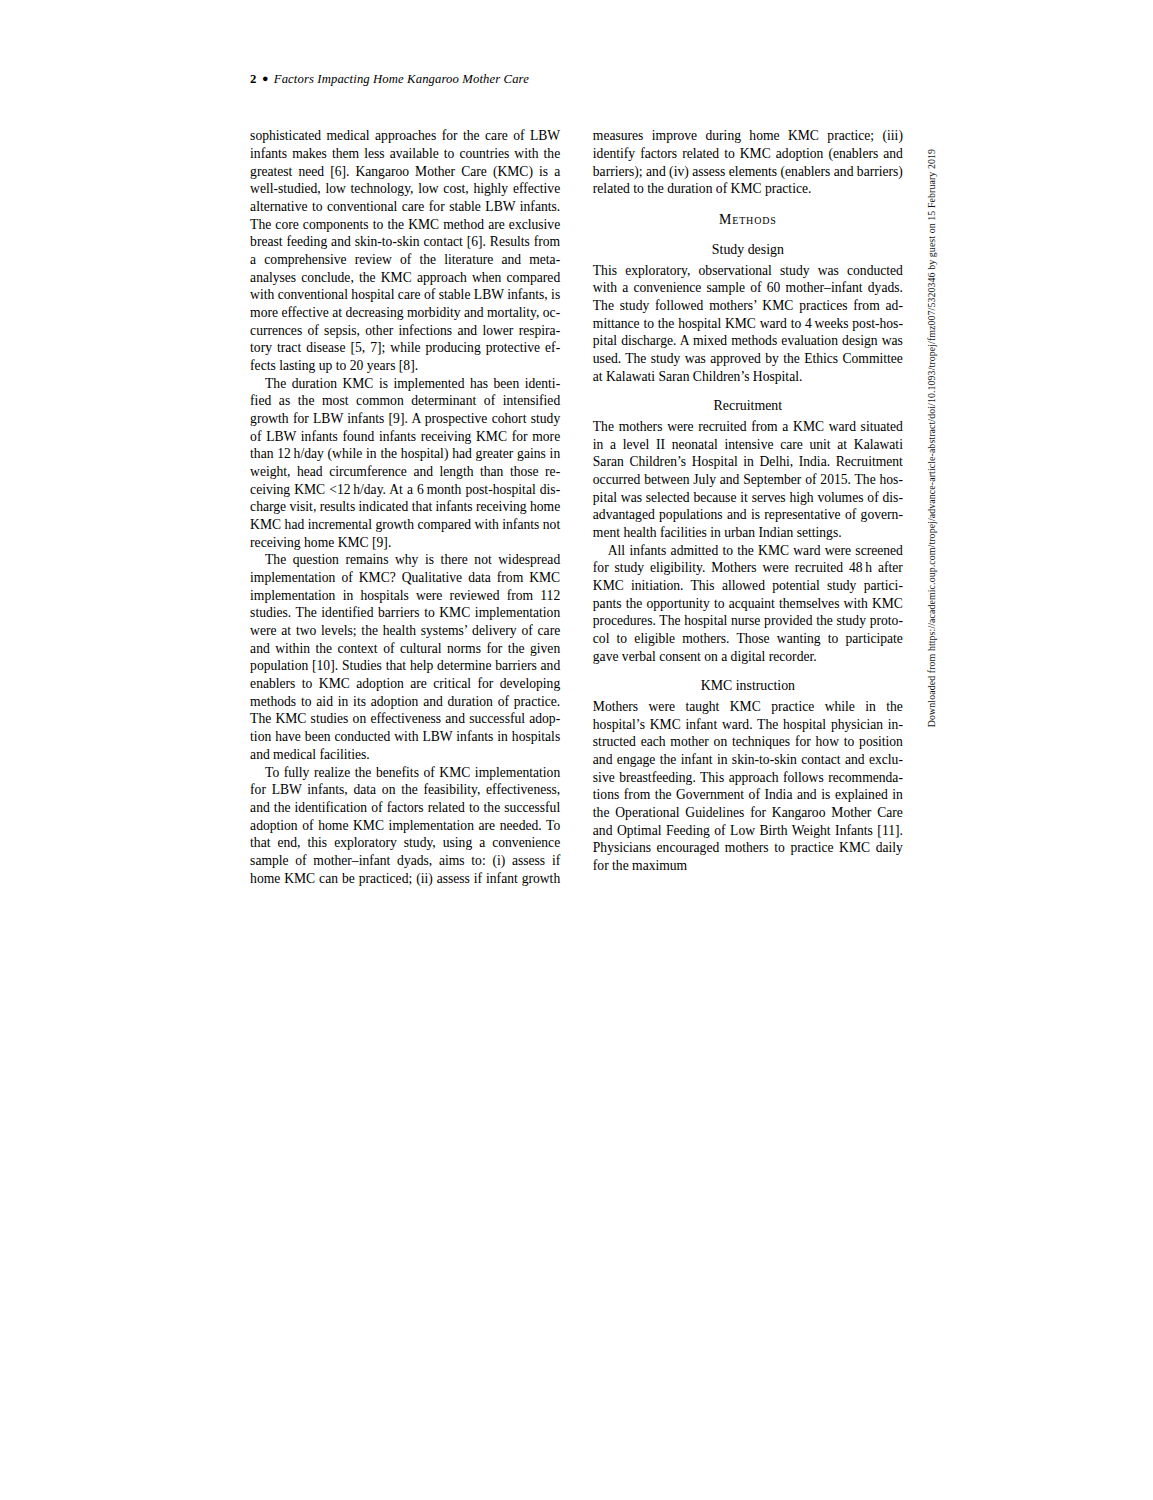2●Factors Impacting Home Kangaroo Mother Care
Downloaded from https://academic.oup.com/tropej/advance-article-abstract/doi/10.1093/tropej/fmz007/5320346 by guest on 15 February 2019
sophisticated medical approaches for the care of LBW infants makes them less available to countries with the greatest need [6]. Kangaroo Mother Care (KMC) is a well-studied, low technology, low cost, highly effective alternative to conventional care for stable LBW infants. The core components to the KMC method are exclusive breast feeding and skin-to-skin contact [6]. Results from a comprehensive review of the literature and meta-analyses conclude, the KMC approach when compared with conventional hospital care of stable LBW infants, is more effective at decreasing morbidity and mortality, occurrences of sepsis, other infections and lower respiratory tract disease [5, 7]; while producing protective effects lasting up to 20 years [8].
The duration KMC is implemented has been identified as the most common determinant of intensified growth for LBW infants [9]. A prospective cohort study of LBW infants found infants receiving KMC for more than 12 h/day (while in the hospital) had greater gains in weight, head circumference and length than those receiving KMC <12 h/day. At a 6 month post-hospital discharge visit, results indicated that infants receiving home KMC had incremental growth compared with infants not receiving home KMC [9].
The question remains why is there not widespread implementation of KMC? Qualitative data from KMC implementation in hospitals were reviewed from 112 studies. The identified barriers to KMC implementation were at two levels; the health systems’ delivery of care and within the context of cultural norms for the given population [10]. Studies that help determine barriers and enablers to KMC adoption are critical for developing methods to aid in its adoption and duration of practice. The KMC studies on effectiveness and successful adoption have been conducted with LBW infants in hospitals and medical facilities.
To fully realize the benefits of KMC implementation for LBW infants, data on the feasibility, effectiveness, and the identification of factors related to the successful adoption of home KMC implementation are needed. To that end, this exploratory study, using a convenience sample of mother–infant dyads, aims to: (i) assess if home KMC can be practiced; (ii) assess if infant growth measures improve during home KMC practice; (iii) identify factors related to KMC adoption (enablers and barriers); and (iv) assess elements (enablers and barriers) related to the duration of KMC practice.
Methods
Study design
This exploratory, observational study was conducted with a convenience sample of 60 mother–infant dyads. The study followed mothers’ KMC practices from admittance to the hospital KMC ward to 4 weeks post-hospital discharge. A mixed methods evaluation design was used. The study was approved by the Ethics Committee at Kalawati Saran Children’s Hospital.
Recruitment
The mothers were recruited from a KMC ward situated in a level II neonatal intensive care unit at Kalawati Saran Children’s Hospital in Delhi, India. Recruitment occurred between July and September of 2015. The hospital was selected because it serves high volumes of disadvantaged populations and is representative of government health facilities in urban Indian settings.
All infants admitted to the KMC ward were screened for study eligibility. Mothers were recruited 48 h after KMC initiation. This allowed potential study participants the opportunity to acquaint themselves with KMC procedures. The hospital nurse provided the study protocol to eligible mothers. Those wanting to participate gave verbal consent on a digital recorder.
KMC instruction
Mothers were taught KMC practice while in the hospital’s KMC infant ward. The hospital physician instructed each mother on techniques for how to position and engage the infant in skin-to-skin contact and exclusive breastfeeding. This approach follows recommendations from the Government of India and is explained in the Operational Guidelines for Kangaroo Mother Care and Optimal Feeding of Low Birth Weight Infants [11]. Physicians encouraged mothers to practice KMC daily for the maximum